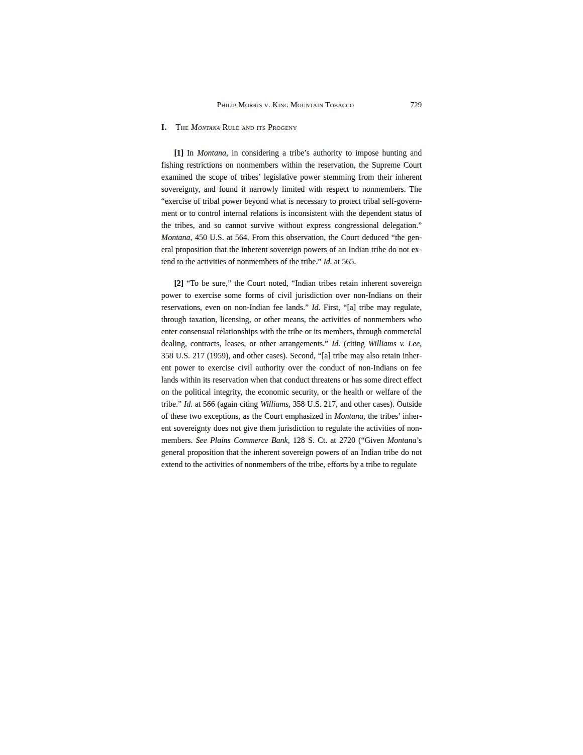Philip Morris v. King Mountain Tobacco 729
I. The Montana Rule and its Progeny
[1] In Montana, in considering a tribe’s authority to impose hunting and fishing restrictions on nonmembers within the reservation, the Supreme Court examined the scope of tribes’ legislative power stemming from their inherent sovereignty, and found it narrowly limited with respect to nonmembers. The “exercise of tribal power beyond what is necessary to protect tribal self-government or to control internal relations is inconsistent with the dependent status of the tribes, and so cannot survive without express congressional delegation.” Montana, 450 U.S. at 564. From this observation, the Court deduced “the general proposition that the inherent sovereign powers of an Indian tribe do not extend to the activities of nonmembers of the tribe.” Id. at 565.
[2] “To be sure,” the Court noted, “Indian tribes retain inherent sovereign power to exercise some forms of civil jurisdiction over non-Indians on their reservations, even on non-Indian fee lands.” Id. First, “[a] tribe may regulate, through taxation, licensing, or other means, the activities of nonmembers who enter consensual relationships with the tribe or its members, through commercial dealing, contracts, leases, or other arrangements.” Id. (citing Williams v. Lee, 358 U.S. 217 (1959), and other cases). Second, “[a] tribe may also retain inherent power to exercise civil authority over the conduct of non-Indians on fee lands within its reservation when that conduct threatens or has some direct effect on the political integrity, the economic security, or the health or welfare of the tribe.” Id. at 566 (again citing Williams, 358 U.S. 217, and other cases). Outside of these two exceptions, as the Court emphasized in Montana, the tribes’ inherent sovereignty does not give them jurisdiction to regulate the activities of nonmembers. See Plains Commerce Bank, 128 S. Ct. at 2720 (“Given Montana’s general proposition that the inherent sovereign powers of an Indian tribe do not extend to the activities of nonmembers of the tribe, efforts by a tribe to regulate